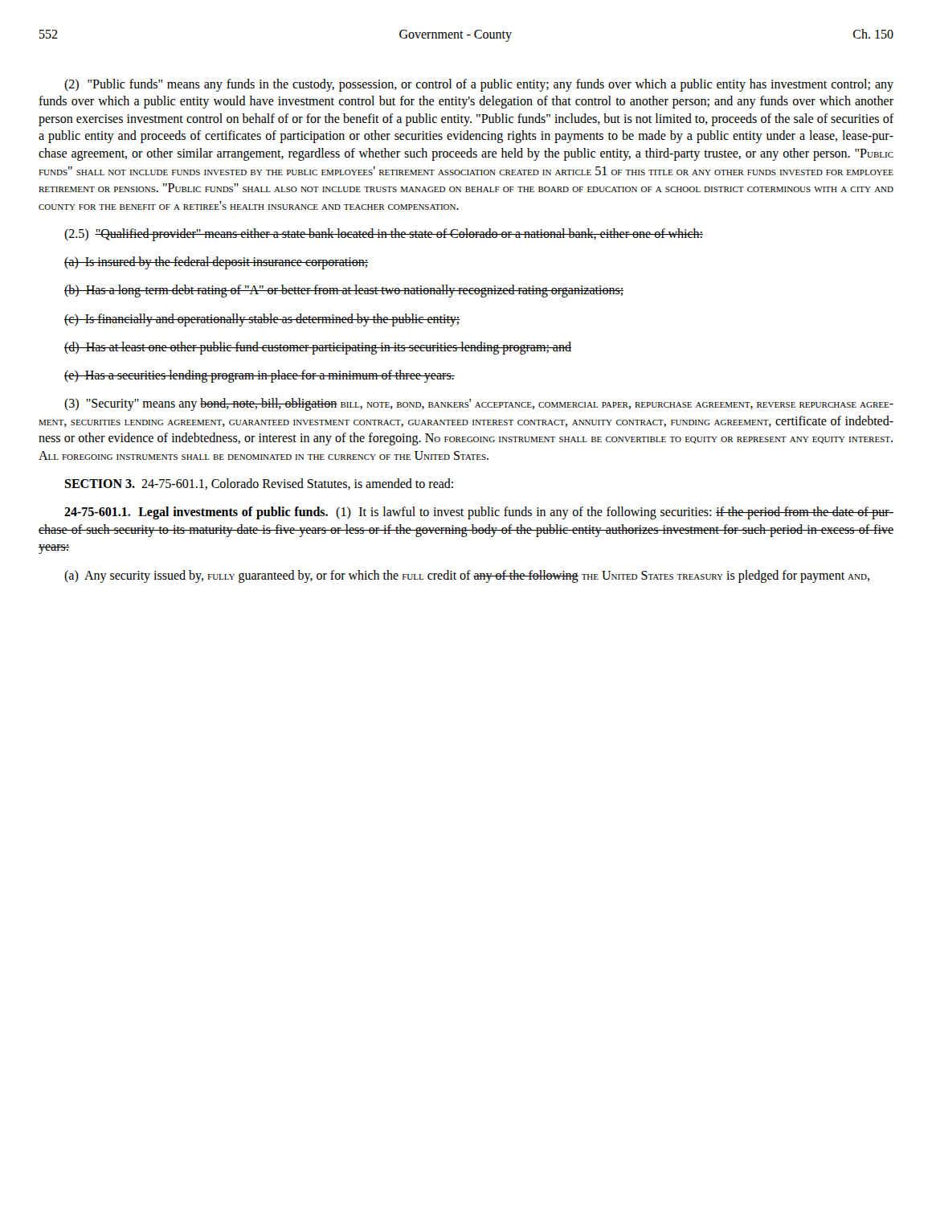552 Government - County Ch. 150
(2) "Public funds" means any funds in the custody, possession, or control of a public entity; any funds over which a public entity has investment control; any funds over which a public entity would have investment control but for the entity's delegation of that control to another person; and any funds over which another person exercises investment control on behalf of or for the benefit of a public entity. "Public funds" includes, but is not limited to, proceeds of the sale of securities of a public entity and proceeds of certificates of participation or other securities evidencing rights in payments to be made by a public entity under a lease, lease-purchase agreement, or other similar arrangement, regardless of whether such proceeds are held by the public entity, a third-party trustee, or any other person. "Public funds" shall not include funds invested by the public employees' retirement association created in article 51 of this title or any other funds invested for employee retirement or pensions. "Public funds" shall also not include trusts managed on behalf of the board of education of a school district coterminous with a city and county for the benefit of a retiree's health insurance and teacher compensation.
(2.5) "Qualified provider" means either a state bank located in the state of Colorado or a national bank, either one of which:
(a) Is insured by the federal deposit insurance corporation;
(b) Has a long-term debt rating of "A" or better from at least two nationally recognized rating organizations;
(c) Is financially and operationally stable as determined by the public entity;
(d) Has at least one other public fund customer participating in its securities lending program; and
(e) Has a securities lending program in place for a minimum of three years.
(3) "Security" means any bond, note, bill, obligation bill, note, bond, bankers' acceptance, commercial paper, repurchase agreement, reverse repurchase agreement, securities lending agreement, guaranteed investment contract, guaranteed interest contract, annuity contract, funding agreement, certificate of indebtedness or other evidence of indebtedness, or interest in any of the foregoing. No foregoing instrument shall be convertible to equity or represent any equity interest. All foregoing instruments shall be denominated in the currency of the United States.
SECTION 3. 24-75-601.1, Colorado Revised Statutes, is amended to read:
24-75-601.1. Legal investments of public funds. (1) It is lawful to invest public funds in any of the following securities: if the period from the date of purchase of such security to its maturity date is five years or less or if the governing body of the public entity authorizes investment for such period in excess of five years:
(a) Any security issued by, fully guaranteed by, or for which the full credit of any of the following the United States treasury is pledged for payment and,